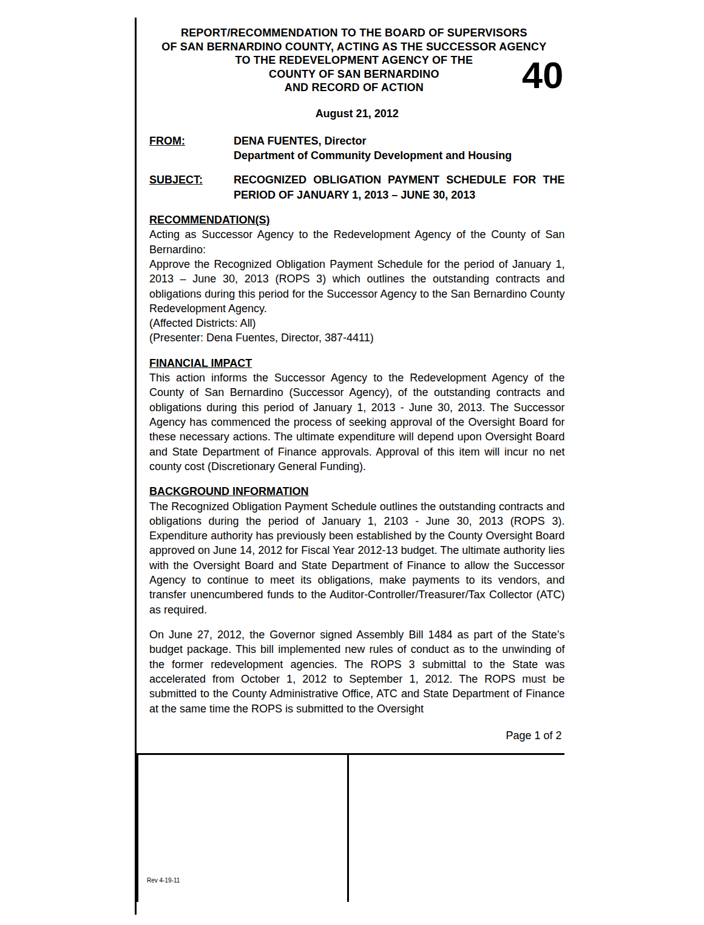REPORT/RECOMMENDATION TO THE BOARD OF SUPERVISORS OF SAN BERNARDINO COUNTY, ACTING AS THE SUCCESSOR AGENCY TO THE REDEVELOPMENT AGENCY OF THE COUNTY OF SAN BERNARDINO AND RECORD OF ACTION 40
August 21, 2012
FROM:
DENA FUENTES, Director
Department of Community Development and Housing
SUBJECT:
RECOGNIZED OBLIGATION PAYMENT SCHEDULE FOR THE PERIOD OF JANUARY 1, 2013 – JUNE 30, 2013
RECOMMENDATION(S)
Acting as Successor Agency to the Redevelopment Agency of the County of San Bernardino:
Approve the Recognized Obligation Payment Schedule for the period of January 1, 2013 – June 30, 2013 (ROPS 3) which outlines the outstanding contracts and obligations during this period for the Successor Agency to the San Bernardino County Redevelopment Agency.
(Affected Districts: All)
(Presenter: Dena Fuentes, Director, 387-4411)
FINANCIAL IMPACT
This action informs the Successor Agency to the Redevelopment Agency of the County of San Bernardino (Successor Agency), of the outstanding contracts and obligations during this period of January 1, 2013 - June 30, 2013. The Successor Agency has commenced the process of seeking approval of the Oversight Board for these necessary actions. The ultimate expenditure will depend upon Oversight Board and State Department of Finance approvals. Approval of this item will incur no net county cost (Discretionary General Funding).
BACKGROUND INFORMATION
The Recognized Obligation Payment Schedule outlines the outstanding contracts and obligations during the period of January 1, 2103 - June 30, 2013 (ROPS 3). Expenditure authority has previously been established by the County Oversight Board approved on June 14, 2012 for Fiscal Year 2012-13 budget. The ultimate authority lies with the Oversight Board and State Department of Finance to allow the Successor Agency to continue to meet its obligations, make payments to its vendors, and transfer unencumbered funds to the Auditor-Controller/Treasurer/Tax Collector (ATC) as required.
On June 27, 2012, the Governor signed Assembly Bill 1484 as part of the State’s budget package. This bill implemented new rules of conduct as to the unwinding of the former redevelopment agencies. The ROPS 3 submittal to the State was accelerated from October 1, 2012 to September 1, 2012. The ROPS must be submitted to the County Administrative Office, ATC and State Department of Finance at the same time the ROPS is submitted to the Oversight
Page 1 of 2
Rev 4-19-11